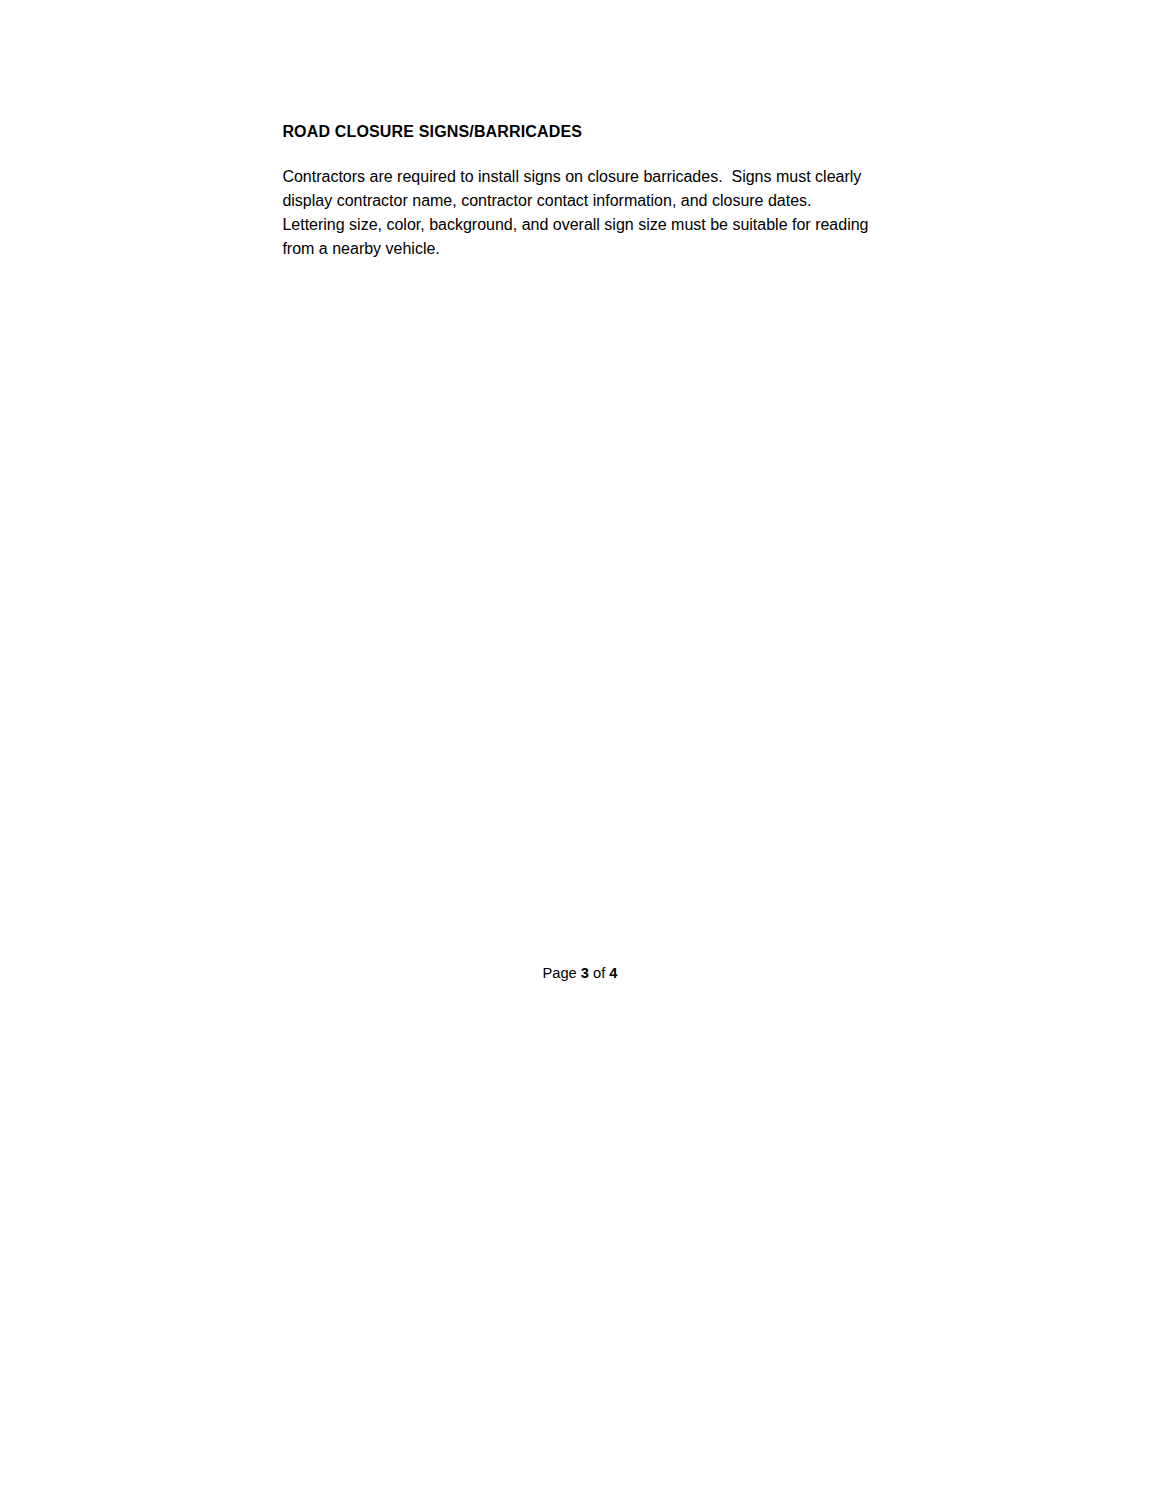ROAD CLOSURE SIGNS/BARRICADES
Contractors are required to install signs on closure barricades. Signs must clearly display contractor name, contractor contact information, and closure dates. Lettering size, color, background, and overall sign size must be suitable for reading from a nearby vehicle.
Page 3 of 4